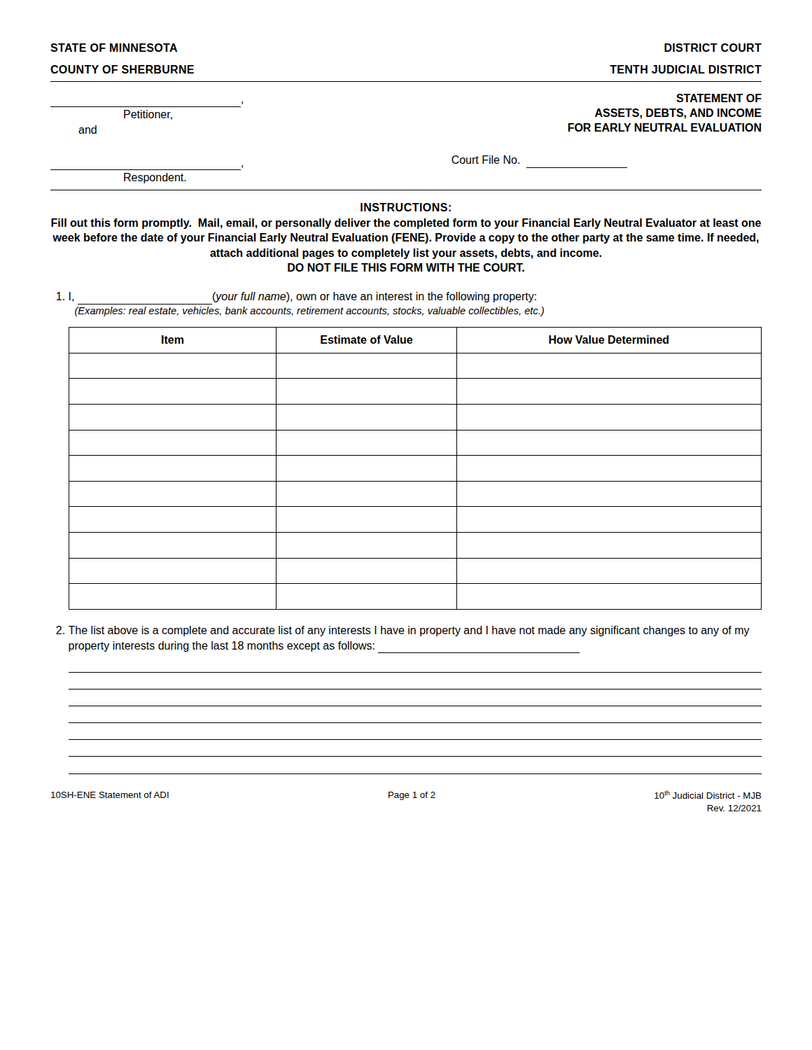STATE OF MINNESOTA
DISTRICT COURT
COUNTY OF SHERBURNE
TENTH JUDICIAL DISTRICT
,
Petitioner,
and
,
Respondent.
Statement of
Assets, Debts, and Income
for Early Neutral Evaluation
Court File No.
INSTRUCTIONS:
Fill out this form promptly. Mail, email, or personally deliver the completed form to your Financial Early Neutral Evaluator at least one week before the date of your Financial Early Neutral Evaluation (FENE). Provide a copy to the other party at the same time. If needed, attach additional pages to completely list your assets, debts, and income.
DO NOT FILE THIS FORM WITH THE COURT.
I, (your full name), own or have an interest in the following property: (Examples: real estate, vehicles, bank accounts, retirement accounts, stocks, valuable collectibles, etc.)
| Item | Estimate of Value | How Value Determined |
| --- | --- | --- |
The list above is a complete and accurate list of any interests I have in property and I have not made any significant changes to any of my property interests during the last 18 months except as follows:
10SH-ENE Statement of ADI
Page 1 of 2
10th Judicial District - MJB
Rev. 12/2021